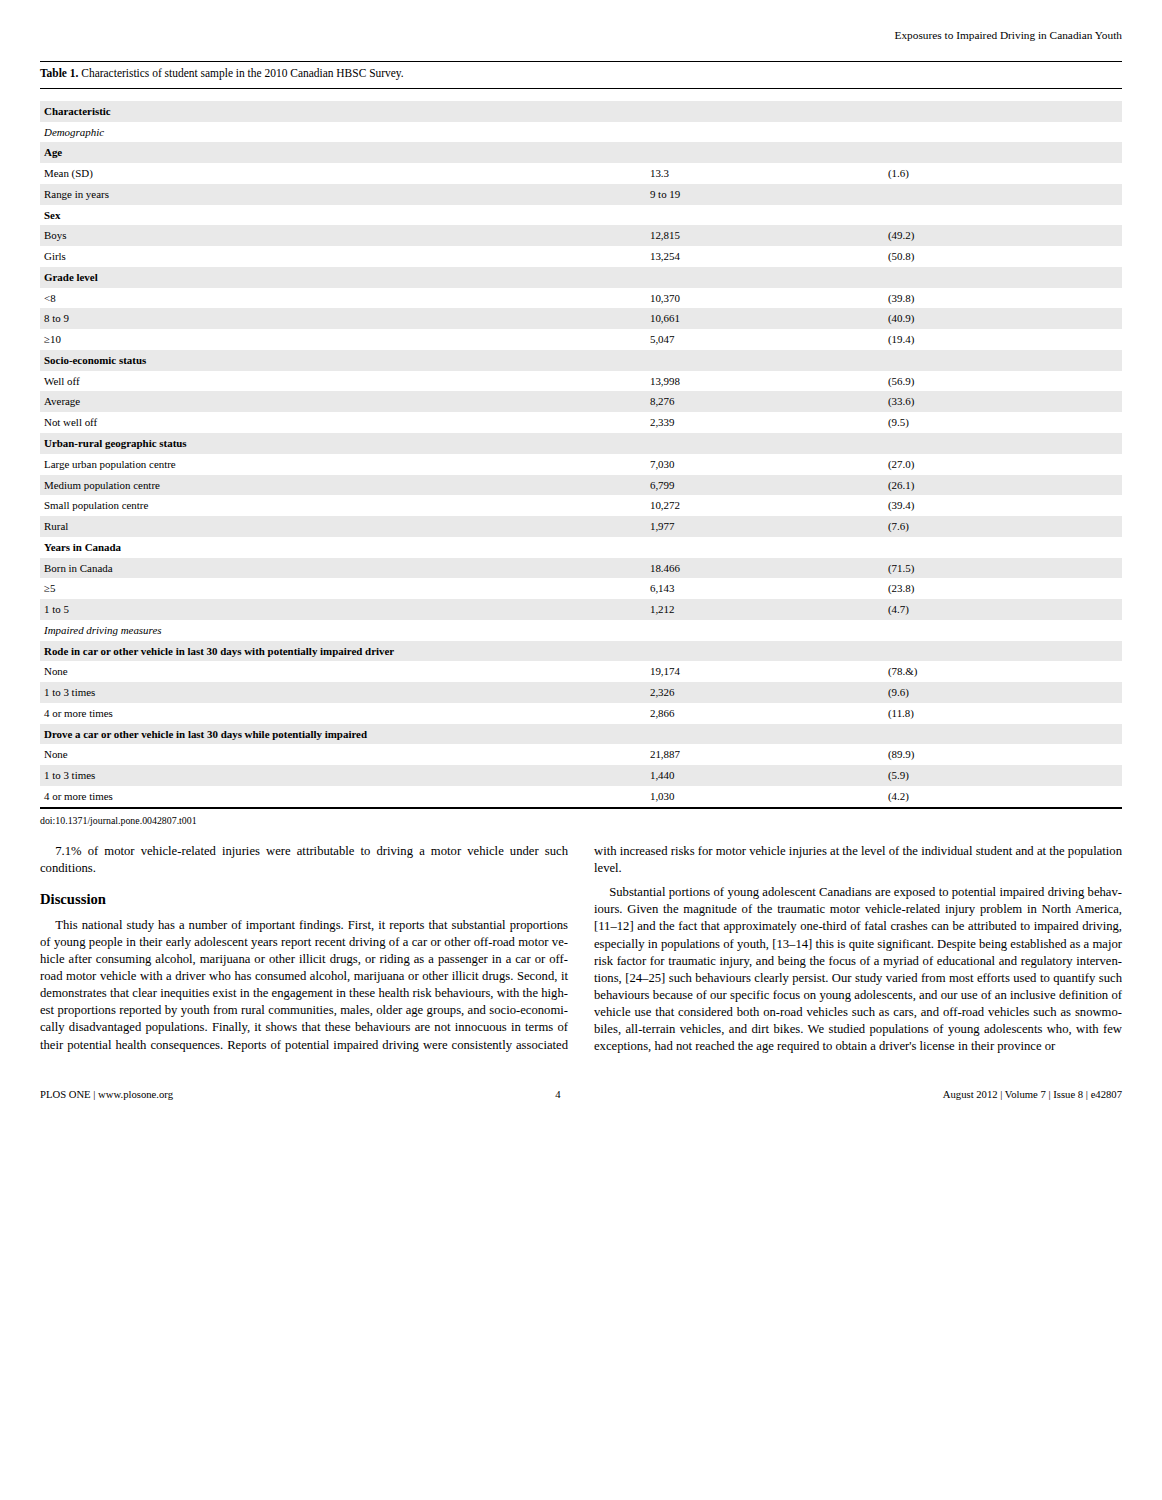Exposures to Impaired Driving in Canadian Youth
Table 1. Characteristics of student sample in the 2010 Canadian HBSC Survey.
| Characteristic | | |
| Demographic | | |
| Age | | |
| Mean (SD) | 13.3 | (1.6) |
| Range in years | 9 to 19 | |
| Sex | | |
| Boys | 12,815 | (49.2) |
| Girls | 13,254 | (50.8) |
| Grade level | | |
| <8 | 10,370 | (39.8) |
| 8 to 9 | 10,661 | (40.9) |
| ≥10 | 5,047 | (19.4) |
| Socio-economic status | | |
| Well off | 13,998 | (56.9) |
| Average | 8,276 | (33.6) |
| Not well off | 2,339 | (9.5) |
| Urban-rural geographic status | | |
| Large urban population centre | 7,030 | (27.0) |
| Medium population centre | 6,799 | (26.1) |
| Small population centre | 10,272 | (39.4) |
| Rural | 1,977 | (7.6) |
| Years in Canada | | |
| Born in Canada | 18.466 | (71.5) |
| ≥5 | 6,143 | (23.8) |
| 1 to 5 | 1,212 | (4.7) |
| Impaired driving measures | | |
| Rode in car or other vehicle in last 30 days with potentially impaired driver | | |
| None | 19,174 | (78.&) |
| 1 to 3 times | 2,326 | (9.6) |
| 4 or more times | 2,866 | (11.8) |
| Drove a car or other vehicle in last 30 days while potentially impaired | | |
| None | 21,887 | (89.9) |
| 1 to 3 times | 1,440 | (5.9) |
| 4 or more times | 1,030 | (4.2) |
doi:10.1371/journal.pone.0042807.t001
7.1% of motor vehicle-related injuries were attributable to driving a motor vehicle under such conditions.
Discussion
This national study has a number of important findings. First, it reports that substantial proportions of young people in their early adolescent years report recent driving of a car or other off-road motor vehicle after consuming alcohol, marijuana or other illicit drugs, or riding as a passenger in a car or off-road motor vehicle with a driver who has consumed alcohol, marijuana or other illicit drugs. Second, it demonstrates that clear inequities exist in the engagement in these health risk behaviours, with the highest proportions reported by youth from rural communities, males, older age groups, and socio-economically disadvantaged populations. Finally, it shows that these behaviours are not innocuous in terms of their potential health consequences. Reports of potential impaired driving were consistently associated with increased risks for motor vehicle injuries at the level of the individual student and at the population level.
Substantial portions of young adolescent Canadians are exposed to potential impaired driving behaviours. Given the magnitude of the traumatic motor vehicle-related injury problem in North America, [11–12] and the fact that approximately one-third of fatal crashes can be attributed to impaired driving, especially in populations of youth, [13–14] this is quite significant. Despite being established as a major risk factor for traumatic injury, and being the focus of a myriad of educational and regulatory interventions, [24–25] such behaviours clearly persist. Our study varied from most efforts used to quantify such behaviours because of our specific focus on young adolescents, and our use of an inclusive definition of vehicle use that considered both on-road vehicles such as cars, and off-road vehicles such as snowmobiles, all-terrain vehicles, and dirt bikes. We studied populations of young adolescents who, with few exceptions, had not reached the age required to obtain a driver's license in their province or
PLOS ONE | www.plosone.org
4
August 2012 | Volume 7 | Issue 8 | e42807